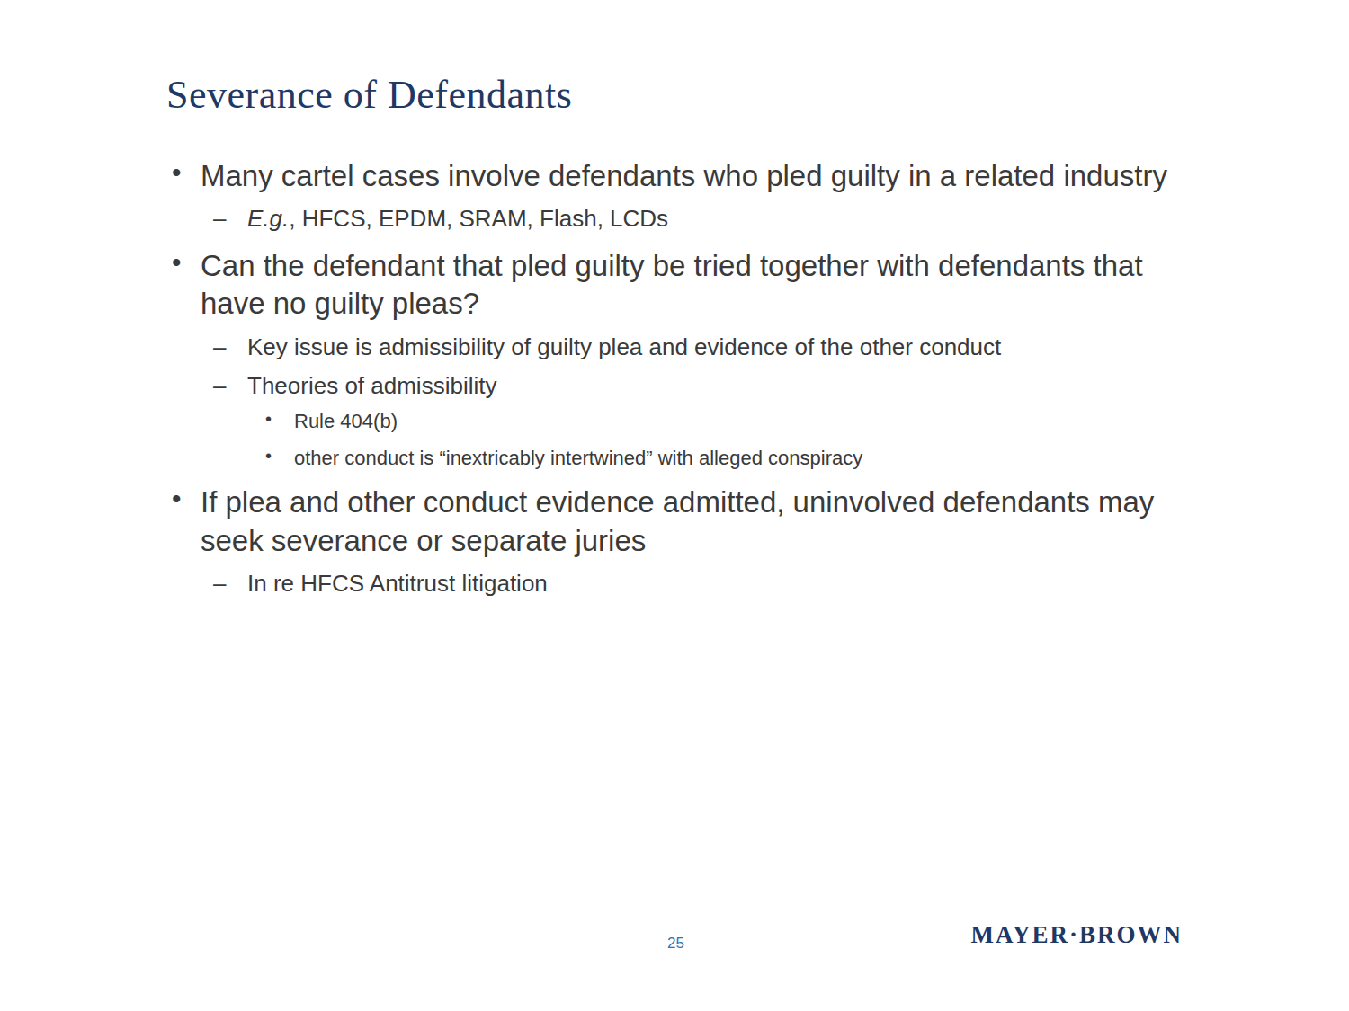Severance of Defendants
Many cartel cases involve defendants who pled guilty in a related industry
E.g., HFCS, EPDM, SRAM, Flash, LCDs
Can the defendant that pled guilty be tried together with defendants that have no guilty pleas?
Key issue is admissibility of guilty plea and evidence of the other conduct
Theories of admissibility
Rule 404(b)
other conduct is “inextricably intertwined” with alleged conspiracy
If plea and other conduct evidence admitted, uninvolved defendants may seek severance or separate juries
In re HFCS Antitrust litigation
25
MAYER·BROWN